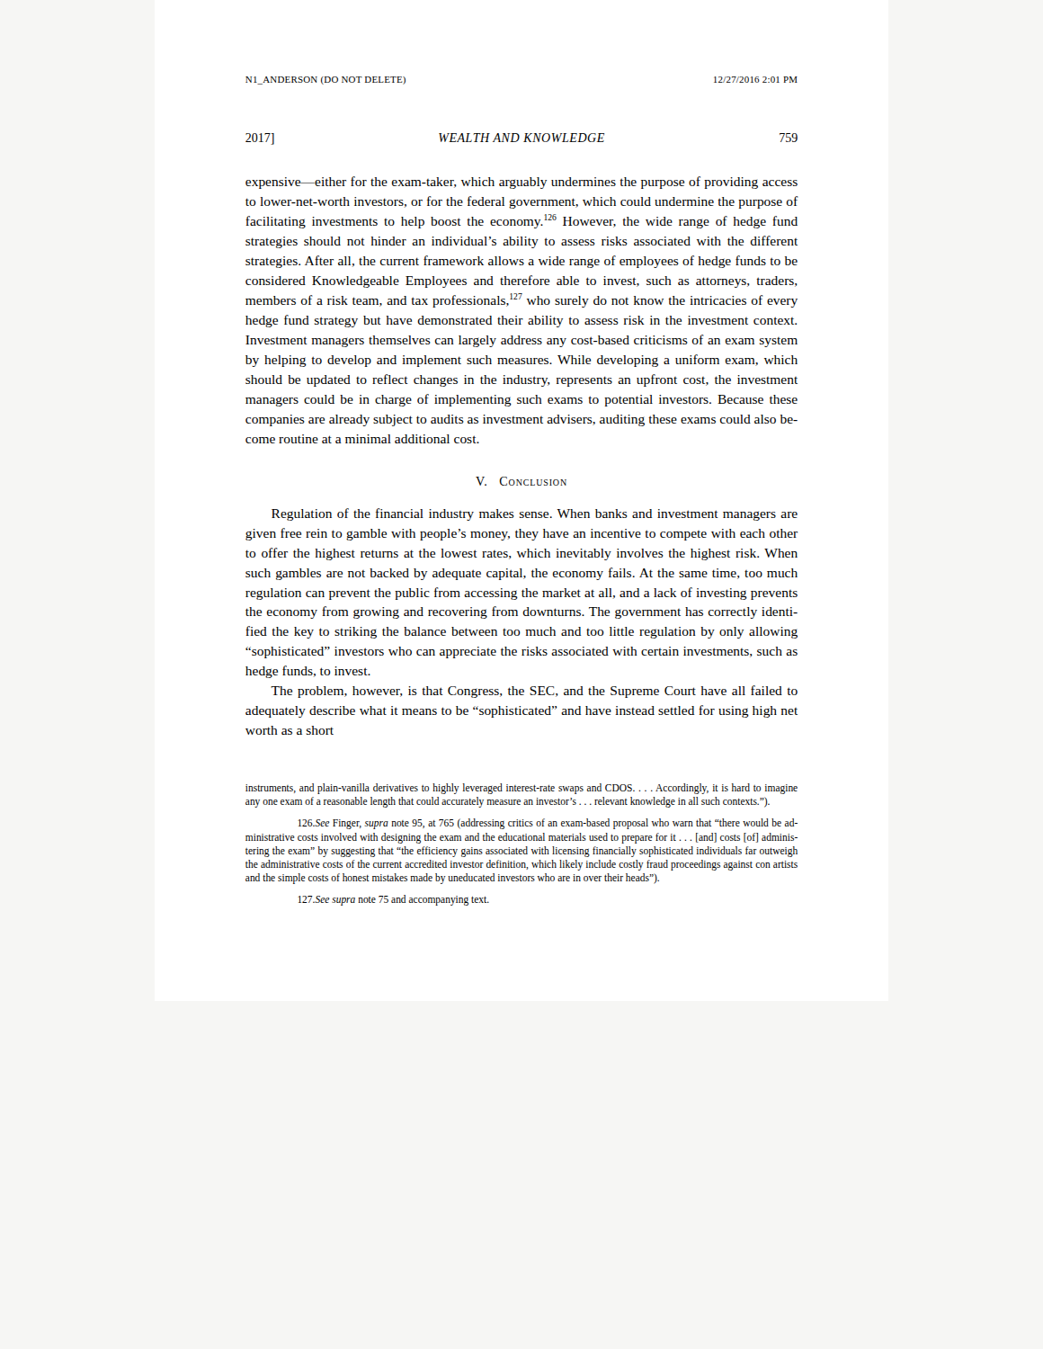N1_ANDERSON (DO NOT DELETE) 12/27/2016 2:01 PM
2017]
WEALTH AND KNOWLEDGE
759
expensive—either for the exam-taker, which arguably undermines the purpose of providing access to lower-net-worth investors, or for the federal government, which could undermine the purpose of facilitating investments to help boost the economy.126 However, the wide range of hedge fund strategies should not hinder an individual’s ability to assess risks associated with the different strategies. After all, the current framework allows a wide range of employees of hedge funds to be considered Knowledgeable Employees and therefore able to invest, such as attorneys, traders, members of a risk team, and tax professionals,127 who surely do not know the intricacies of every hedge fund strategy but have demonstrated their ability to assess risk in the investment context. Investment managers themselves can largely address any cost-based criticisms of an exam system by helping to develop and implement such measures. While developing a uniform exam, which should be updated to reflect changes in the industry, represents an upfront cost, the investment managers could be in charge of implementing such exams to potential investors. Because these companies are already subject to audits as investment advisers, auditing these exams could also become routine at a minimal additional cost.
V. Conclusion
Regulation of the financial industry makes sense. When banks and investment managers are given free rein to gamble with people’s money, they have an incentive to compete with each other to offer the highest returns at the lowest rates, which inevitably involves the highest risk. When such gambles are not backed by adequate capital, the economy fails. At the same time, too much regulation can prevent the public from accessing the market at all, and a lack of investing prevents the economy from growing and recovering from downturns. The government has correctly identified the key to striking the balance between too much and too little regulation by only allowing “sophisticated” investors who can appreciate the risks associated with certain investments, such as hedge funds, to invest.
The problem, however, is that Congress, the SEC, and the Supreme Court have all failed to adequately describe what it means to be “sophisticated” and have instead settled for using high net worth as a short
instruments, and plain-vanilla derivatives to highly leveraged interest-rate swaps and CDOS. . . . Accordingly, it is hard to imagine any one exam of a reasonable length that could accurately measure an investor’s . . . relevant knowledge in all such contexts.”).
126. See Finger, supra note 95, at 765 (addressing critics of an exam-based proposal who warn that “there would be administrative costs involved with designing the exam and the educational materials used to prepare for it . . . [and] costs [of] administering the exam” by suggesting that “the efficiency gains associated with licensing financially sophisticated individuals far outweigh the administrative costs of the current accredited investor definition, which likely include costly fraud proceedings against con artists and the simple costs of honest mistakes made by uneducated investors who are in over their heads”).
127. See supra note 75 and accompanying text.